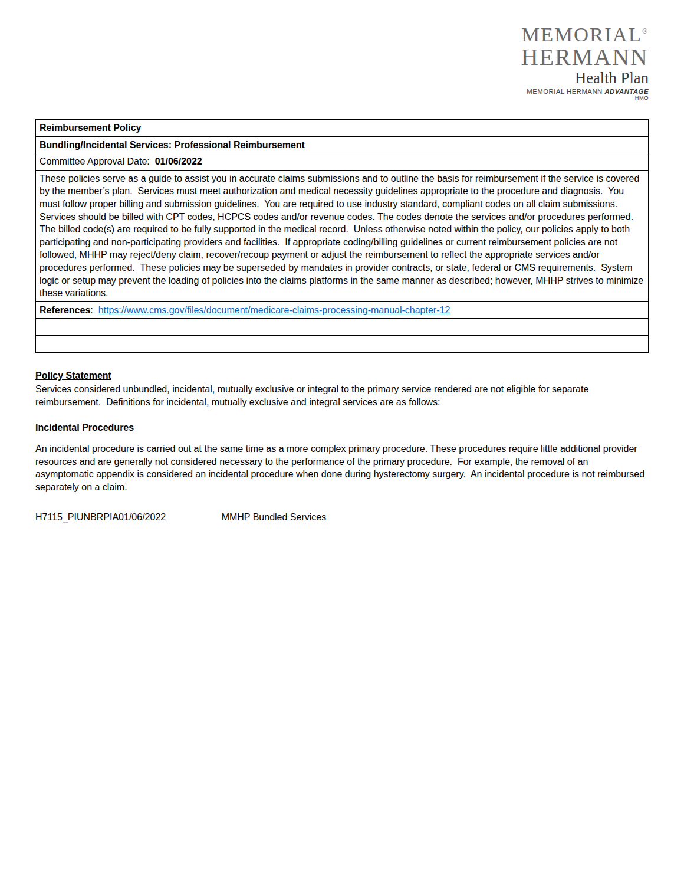MEMORIAL®
HERMANN
Health Plan
MEMORIAL HERMANN ADVANTAGE
HMO
| Reimbursement Policy |
| Bundling/Incidental Services: Professional Reimbursement |
| Committee Approval Date: 01/06/2022 |
| These policies serve as a guide to assist you in accurate claims submissions and to outline the basis for reimbursement if the service is covered by the member’s plan. Services must meet authorization and medical necessity guidelines appropriate to the procedure and diagnosis. You must follow proper billing and submission guidelines. You are required to use industry standard, compliant codes on all claim submissions. Services should be billed with CPT codes, HCPCS codes and/or revenue codes. The codes denote the services and/or procedures performed. The billed code(s) are required to be fully supported in the medical record. Unless otherwise noted within the policy, our policies apply to both participating and non-participating providers and facilities. If appropriate coding/billing guidelines or current reimbursement policies are not followed, MHHP may reject/deny claim, recover/recoup payment or adjust the reimbursement to reflect the appropriate services and/or procedures performed. These policies may be superseded by mandates in provider contracts, or state, federal or CMS requirements. System logic or setup may prevent the loading of policies into the claims platforms in the same manner as described; however, MHHP strives to minimize these variations. |
| References : https://www.cms.gov/files/document/medicare-claims-processing-manual-chapter-12 |
Policy Statement
Services considered unbundled, incidental, mutually exclusive or integral to the primary service rendered are not eligible for separate reimbursement. Definitions for incidental, mutually exclusive and integral services are as follows:
Incidental Procedures
An incidental procedure is carried out at the same time as a more complex primary procedure. These procedures require little additional provider resources and are generally not considered necessary to the performance of the primary procedure. For example, the removal of an asymptomatic appendix is considered an incidental procedure when done during hysterectomy surgery. An incidental procedure is not reimbursed separately on a claim.
H7115_PIUNBRPIA01/06/2022 MMHP Bundled Services